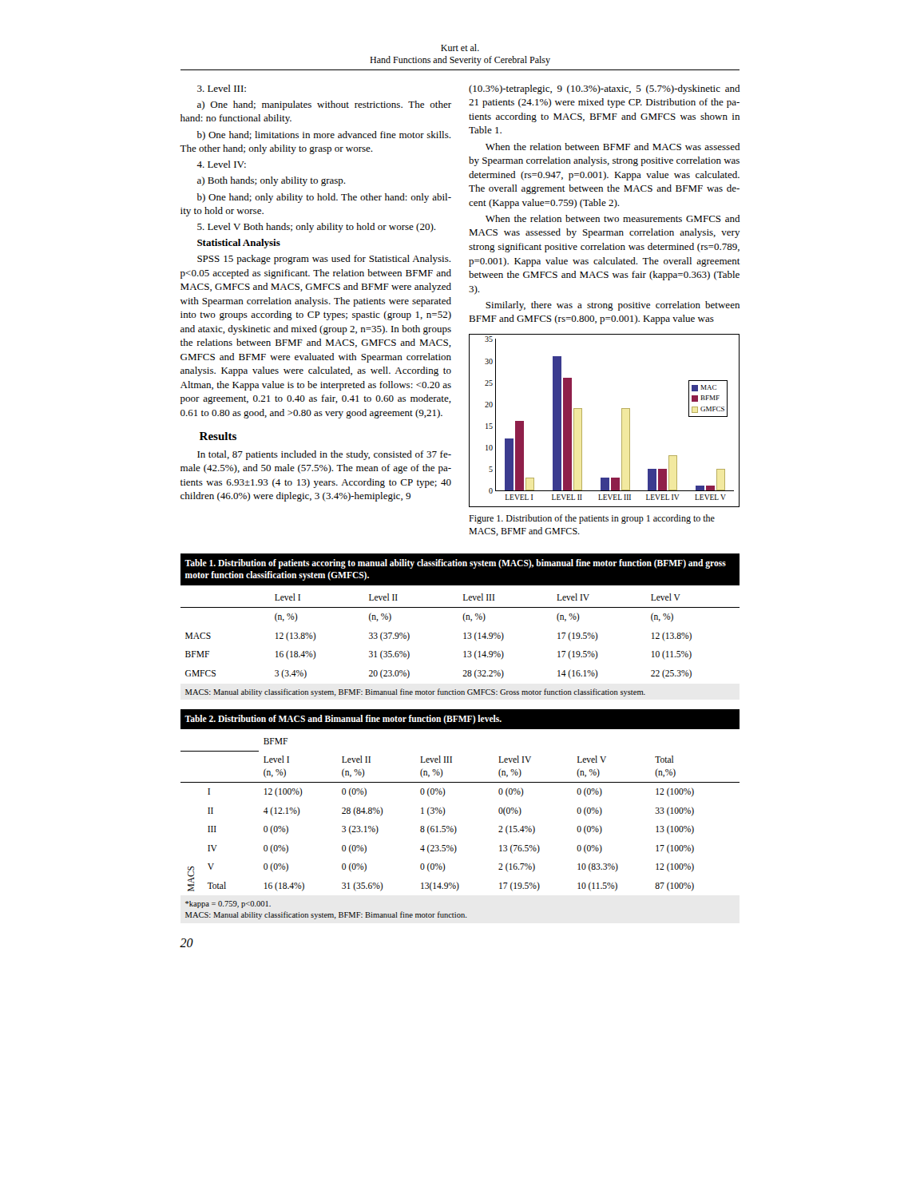Kurt et al.
Hand Functions and Severity of Cerebral Palsy
3. Level III:
a) One hand; manipulates without restrictions. The other hand: no functional ability.
b) One hand; limitations in more advanced fine motor skills. The other hand; only ability to grasp or worse.
4. Level IV:
a) Both hands; only ability to grasp.
b) One hand; only ability to hold. The other hand: only ability to hold or worse.
5. Level V Both hands; only ability to hold or worse (20).
Statistical Analysis
SPSS 15 package program was used for Statistical Analysis. p<0.05 accepted as significant. The relation between BFMF and MACS, GMFCS and MACS, GMFCS and BFMF were analyzed with Spearman correlation analysis. The patients were separated into two groups according to CP types; spastic (group 1, n=52) and ataxic, dyskinetic and mixed (group 2, n=35). In both groups the relations between BFMF and MACS, GMFCS and MACS, GMFCS and BFMF were evaluated with Spearman correlation analysis. Kappa values were calculated, as well. According to Altman, the Kappa value is to be interpreted as follows: <0.20 as poor agreement, 0.21 to 0.40 as fair, 0.41 to 0.60 as moderate, 0.61 to 0.80 as good, and >0.80 as very good agreement (9,21).
Results
In total, 87 patients included in the study, consisted of 37 female (42.5%), and 50 male (57.5%). The mean of age of the patients was 6.93±1.93 (4 to 13) years. According to CP type; 40 children (46.0%) were diplegic, 3 (3.4%)-hemiplegic, 9
(10.3%)-tetraplegic, 9 (10.3%)-ataxic, 5 (5.7%)-dyskinetic and 21 patients (24.1%) were mixed type CP. Distribution of the patients according to MACS, BFMF and GMFCS was shown in Table 1.
When the relation between BFMF and MACS was assessed by Spearman correlation analysis, strong positive correlation was determined (rs=0.947, p=0.001). Kappa value was calculated. The overall aggrement between the MACS and BFMF was decent (Kappa value=0.759) (Table 2).
When the relation between two measurements GMFCS and MACS was assessed by Spearman correlation analysis, very strong significant positive correlation was determined (rs=0.789, p=0.001). Kappa value was calculated. The overall agreement between the GMFCS and MACS was fair (kappa=0.363) (Table 3).
Similarly, there was a strong positive correlation between BFMF and GMFCS (rs=0.800, p=0.001). Kappa value was
35 30 25 20 15 10 5 0
MAC
BFMF
GMFCS
LEVEL I LEVEL II LEVEL III LEVEL IV LEVEL V
Figure 1. Distribution of the patients in group 1 according to the MACS, BFMF and GMFCS.
Table 1. Distribution of patients accoring to manual ability classification system (MACS), bimanual fine motor function (BFMF) and gross motor function classification system (GMFCS).
| | Level I | Level II | Level III | Level IV | Level V |
| --- | --- | --- | --- | --- | --- |
| | (n, %) | (n, %) | (n, %) | (n, %) | (n, %) |
| MACS | 12 (13.8%) | 33 (37.9%) | 13 (14.9%) | 17 (19.5%) | 12 (13.8%) |
| BFMF | 16 (18.4%) | 31 (35.6%) | 13 (14.9%) | 17 (19.5%) | 10 (11.5%) |
| GMFCS | 3 (3.4%) | 20 (23.0%) | 28 (32.2%) | 14 (16.1%) | 22 (25.3%) |
MACS: Manual ability classification system, BFMF: Bimanual fine motor function GMFCS: Gross motor function classification system.
Table 2. Distribution of MACS and Bimanual fine motor function (BFMF) levels.
| | BFMF |
| --- | --- |
| | | Level I (n, %) | Level II (n, %) | Level III (n, %) | Level IV (n, %) | Level V (n, %) | Total (n,%) |
| MACS | I | 12 (100%) | 0 (0%) | 0 (0%) | 0 (0%) | 0 (0%) | 12 (100%) |
| II | 4 (12.1%) | 28 (84.8%) | 1 (3%) | 0(0%) | 0 (0%) | 33 (100%) |
| III | 0 (0%) | 3 (23.1%) | 8 (61.5%) | 2 (15.4%) | 0 (0%) | 13 (100%) |
| IV | 0 (0%) | 0 (0%) | 4 (23.5%) | 13 (76.5%) | 0 (0%) | 17 (100%) |
| V | 0 (0%) | 0 (0%) | 0 (0%) | 2 (16.7%) | 10 (83.3%) | 12 (100%) |
| Total | 16 (18.4%) | 31 (35.6%) | 13(14.9%) | 17 (19.5%) | 10 (11.5%) | 87 (100%) |
*kappa = 0.759, p<0.001.
MACS: Manual ability classification system, BFMF: Bimanual fine motor function.
20